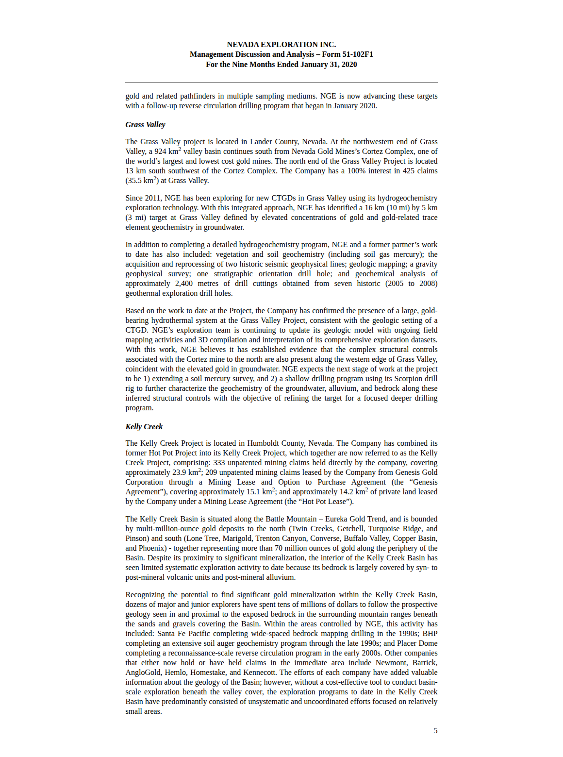NEVADA EXPLORATION INC. Management Discussion and Analysis – Form 51-102F1 For the Nine Months Ended January 31, 2020
gold and related pathfinders in multiple sampling mediums. NGE is now advancing these targets with a follow-up reverse circulation drilling program that began in January 2020.
Grass Valley
The Grass Valley project is located in Lander County, Nevada. At the northwestern end of Grass Valley, a 924 km2 valley basin continues south from Nevada Gold Mines’s Cortez Complex, one of the world’s largest and lowest cost gold mines. The north end of the Grass Valley Project is located 13 km south southwest of the Cortez Complex. The Company has a 100% interest in 425 claims (35.5 km2) at Grass Valley.
Since 2011, NGE has been exploring for new CTGDs in Grass Valley using its hydrogeochemistry exploration technology. With this integrated approach, NGE has identified a 16 km (10 mi) by 5 km (3 mi) target at Grass Valley defined by elevated concentrations of gold and gold-related trace element geochemistry in groundwater.
In addition to completing a detailed hydrogeochemistry program, NGE and a former partner’s work to date has also included: vegetation and soil geochemistry (including soil gas mercury); the acquisition and reprocessing of two historic seismic geophysical lines; geologic mapping; a gravity geophysical survey; one stratigraphic orientation drill hole; and geochemical analysis of approximately 2,400 metres of drill cuttings obtained from seven historic (2005 to 2008) geothermal exploration drill holes.
Based on the work to date at the Project, the Company has confirmed the presence of a large, gold-bearing hydrothermal system at the Grass Valley Project, consistent with the geologic setting of a CTGD. NGE’s exploration team is continuing to update its geologic model with ongoing field mapping activities and 3D compilation and interpretation of its comprehensive exploration datasets. With this work, NGE believes it has established evidence that the complex structural controls associated with the Cortez mine to the north are also present along the western edge of Grass Valley, coincident with the elevated gold in groundwater. NGE expects the next stage of work at the project to be 1) extending a soil mercury survey, and 2) a shallow drilling program using its Scorpion drill rig to further characterize the geochemistry of the groundwater, alluvium, and bedrock along these inferred structural controls with the objective of refining the target for a focused deeper drilling program.
Kelly Creek
The Kelly Creek Project is located in Humboldt County, Nevada. The Company has combined its former Hot Pot Project into its Kelly Creek Project, which together are now referred to as the Kelly Creek Project, comprising: 333 unpatented mining claims held directly by the company, covering approximately 23.9 km2; 209 unpatented mining claims leased by the Company from Genesis Gold Corporation through a Mining Lease and Option to Purchase Agreement (the “Genesis Agreement”), covering approximately 15.1 km2; and approximately 14.2 km2 of private land leased by the Company under a Mining Lease Agreement (the “Hot Pot Lease”).
The Kelly Creek Basin is situated along the Battle Mountain – Eureka Gold Trend, and is bounded by multi-million-ounce gold deposits to the north (Twin Creeks, Getchell, Turquoise Ridge, and Pinson) and south (Lone Tree, Marigold, Trenton Canyon, Converse, Buffalo Valley, Copper Basin, and Phoenix) - together representing more than 70 million ounces of gold along the periphery of the Basin. Despite its proximity to significant mineralization, the interior of the Kelly Creek Basin has seen limited systematic exploration activity to date because its bedrock is largely covered by syn- to post-mineral volcanic units and post-mineral alluvium.
Recognizing the potential to find significant gold mineralization within the Kelly Creek Basin, dozens of major and junior explorers have spent tens of millions of dollars to follow the prospective geology seen in and proximal to the exposed bedrock in the surrounding mountain ranges beneath the sands and gravels covering the Basin. Within the areas controlled by NGE, this activity has included: Santa Fe Pacific completing wide-spaced bedrock mapping drilling in the 1990s; BHP completing an extensive soil auger geochemistry program through the late 1990s; and Placer Dome completing a reconnaissance-scale reverse circulation program in the early 2000s. Other companies that either now hold or have held claims in the immediate area include Newmont, Barrick, AngloGold, Hemlo, Homestake, and Kennecott. The efforts of each company have added valuable information about the geology of the Basin; however, without a cost-effective tool to conduct basin-scale exploration beneath the valley cover, the exploration programs to date in the Kelly Creek Basin have predominantly consisted of unsystematic and uncoordinated efforts focused on relatively small areas.
5